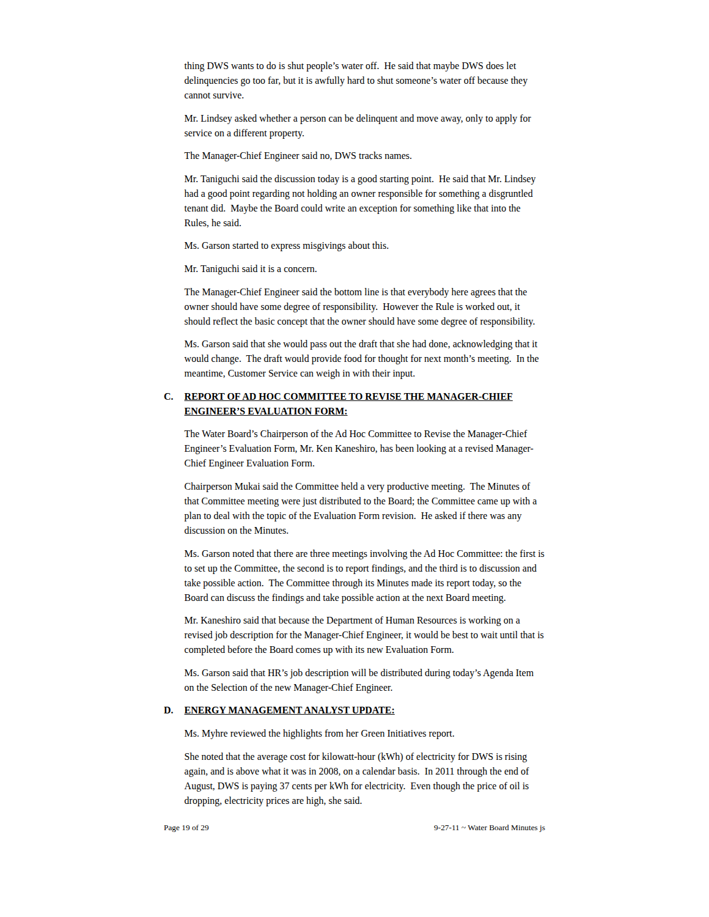thing DWS wants to do is shut people’s water off. He said that maybe DWS does let delinquencies go too far, but it is awfully hard to shut someone’s water off because they cannot survive.
Mr. Lindsey asked whether a person can be delinquent and move away, only to apply for service on a different property.
The Manager-Chief Engineer said no, DWS tracks names.
Mr. Taniguchi said the discussion today is a good starting point. He said that Mr. Lindsey had a good point regarding not holding an owner responsible for something a disgruntled tenant did. Maybe the Board could write an exception for something like that into the Rules, he said.
Ms. Garson started to express misgivings about this.
Mr. Taniguchi said it is a concern.
The Manager-Chief Engineer said the bottom line is that everybody here agrees that the owner should have some degree of responsibility. However the Rule is worked out, it should reflect the basic concept that the owner should have some degree of responsibility.
Ms. Garson said that she would pass out the draft that she had done, acknowledging that it would change. The draft would provide food for thought for next month’s meeting. In the meantime, Customer Service can weigh in with their input.
C. REPORT OF AD HOC COMMITTEE TO REVISE THE MANAGER-CHIEF ENGINEER’S EVALUATION FORM:
The Water Board’s Chairperson of the Ad Hoc Committee to Revise the Manager-Chief Engineer’s Evaluation Form, Mr. Ken Kaneshiro, has been looking at a revised Manager-Chief Engineer Evaluation Form.
Chairperson Mukai said the Committee held a very productive meeting. The Minutes of that Committee meeting were just distributed to the Board; the Committee came up with a plan to deal with the topic of the Evaluation Form revision. He asked if there was any discussion on the Minutes.
Ms. Garson noted that there are three meetings involving the Ad Hoc Committee: the first is to set up the Committee, the second is to report findings, and the third is to discussion and take possible action. The Committee through its Minutes made its report today, so the Board can discuss the findings and take possible action at the next Board meeting.
Mr. Kaneshiro said that because the Department of Human Resources is working on a revised job description for the Manager-Chief Engineer, it would be best to wait until that is completed before the Board comes up with its new Evaluation Form.
Ms. Garson said that HR’s job description will be distributed during today’s Agenda Item on the Selection of the new Manager-Chief Engineer.
D. ENERGY MANAGEMENT ANALYST UPDATE:
Ms. Myhre reviewed the highlights from her Green Initiatives report.
She noted that the average cost for kilowatt-hour (kWh) of electricity for DWS is rising again, and is above what it was in 2008, on a calendar basis. In 2011 through the end of August, DWS is paying 37 cents per kWh for electricity. Even though the price of oil is dropping, electricity prices are high, she said.
Page 19 of 29 9-27-11 ~ Water Board Minutes js